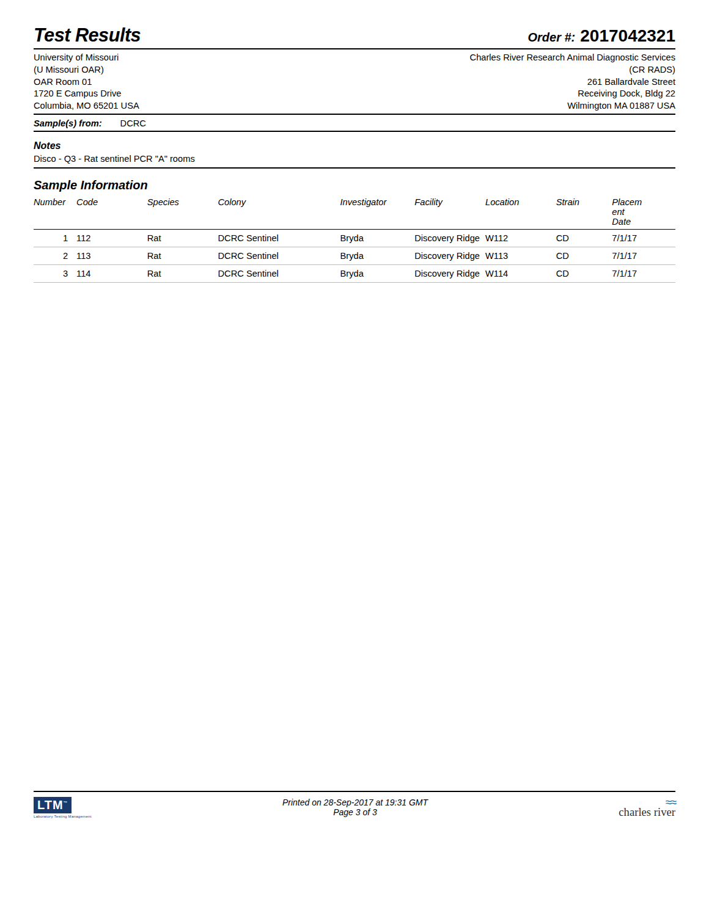Test Results
Order #: 2017042321
University of Missouri
(U Missouri OAR)
OAR Room 01
1720 E Campus Drive
Columbia, MO 65201 USA
Charles River Research Animal Diagnostic Services
(CR RADS)
261 Ballardvale Street
Receiving Dock, Bldg 22
Wilmington MA 01887 USA
Sample(s) from: DCRC
Notes
Disco - Q3 - Rat sentinel PCR "A" rooms
Sample Information
| Number | Code | Species | Colony | Investigator | Facility | Location | Strain | Placem ent Date |
| --- | --- | --- | --- | --- | --- | --- | --- | --- |
| 1 | 112 | Rat | DCRC Sentinel | Bryda | Discovery Ridge | W112 | CD | 7/1/17 |
| 2 | 113 | Rat | DCRC Sentinel | Bryda | Discovery Ridge | W113 | CD | 7/1/17 |
| 3 | 114 | Rat | DCRC Sentinel | Bryda | Discovery Ridge | W114 | CD | 7/1/17 |
LTM™ Laboratory Testing Management
Printed on 28-Sep-2017 at 19:31 GMT
Page 3 of 3
≈≈ charles river